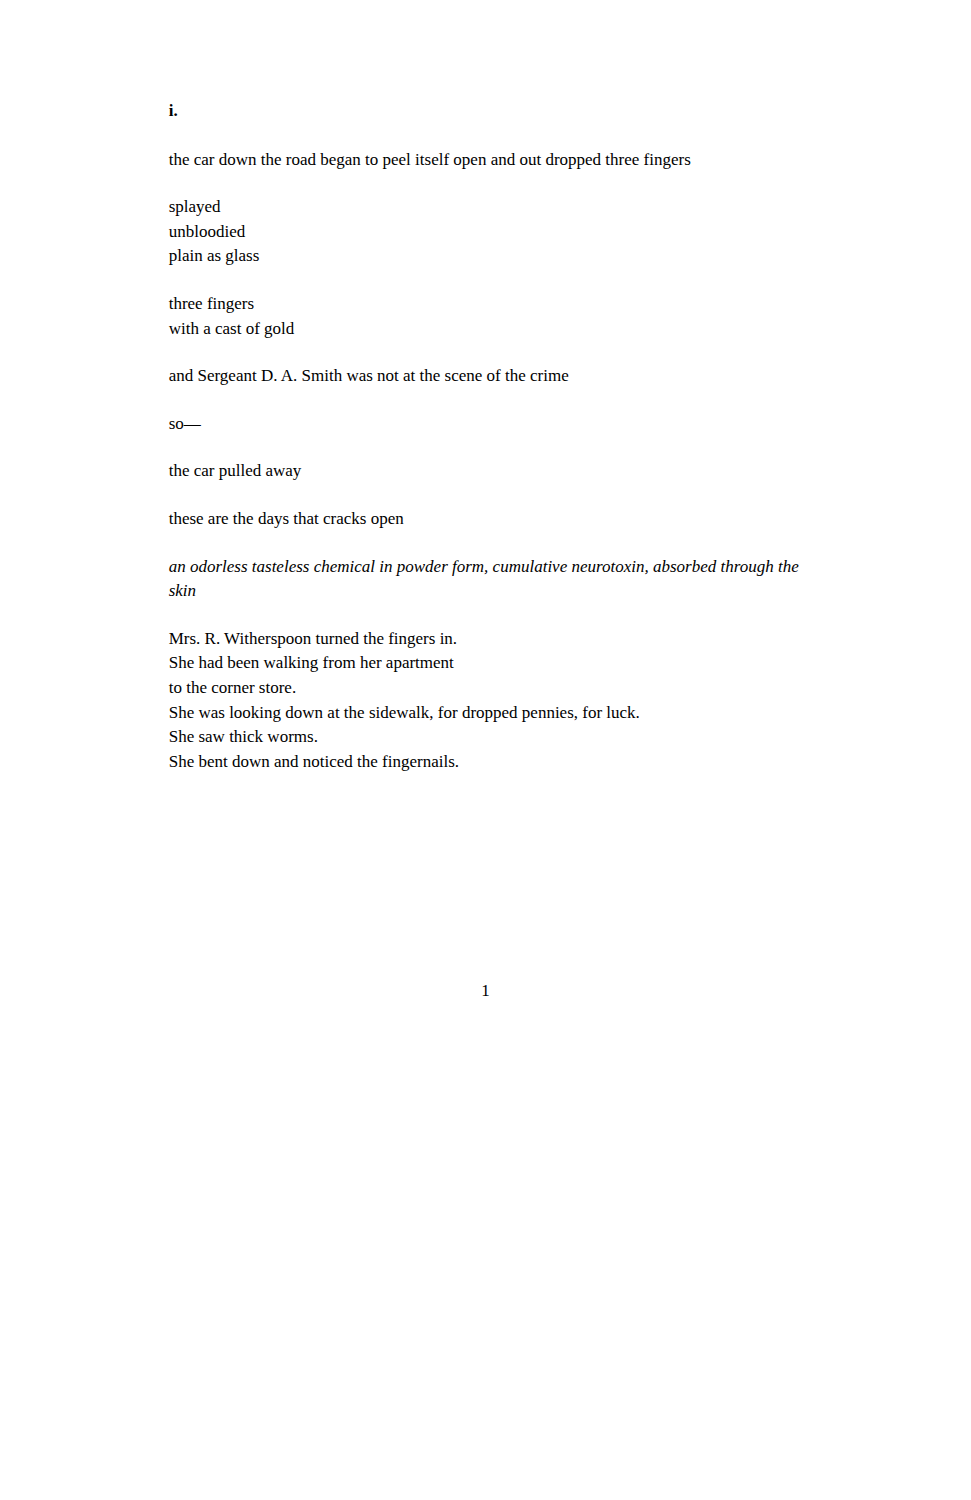i.
the car down the road began to peel itself open and out dropped three fingers
splayed
unbloodied
plain as glass
three fingers
with a cast of gold
and Sergeant D. A. Smith was not at the scene of the crime
so—
the car pulled away
these are the days that cracks open
an odorless tasteless chemical in powder form, cumulative neurotoxin, absorbed through the skin
Mrs. R. Witherspoon turned the fingers in.
She had been walking from her apartment
to the corner store.
She was looking down at the sidewalk, for dropped pennies, for luck.
She saw thick worms.
She bent down and noticed the fingernails.
1